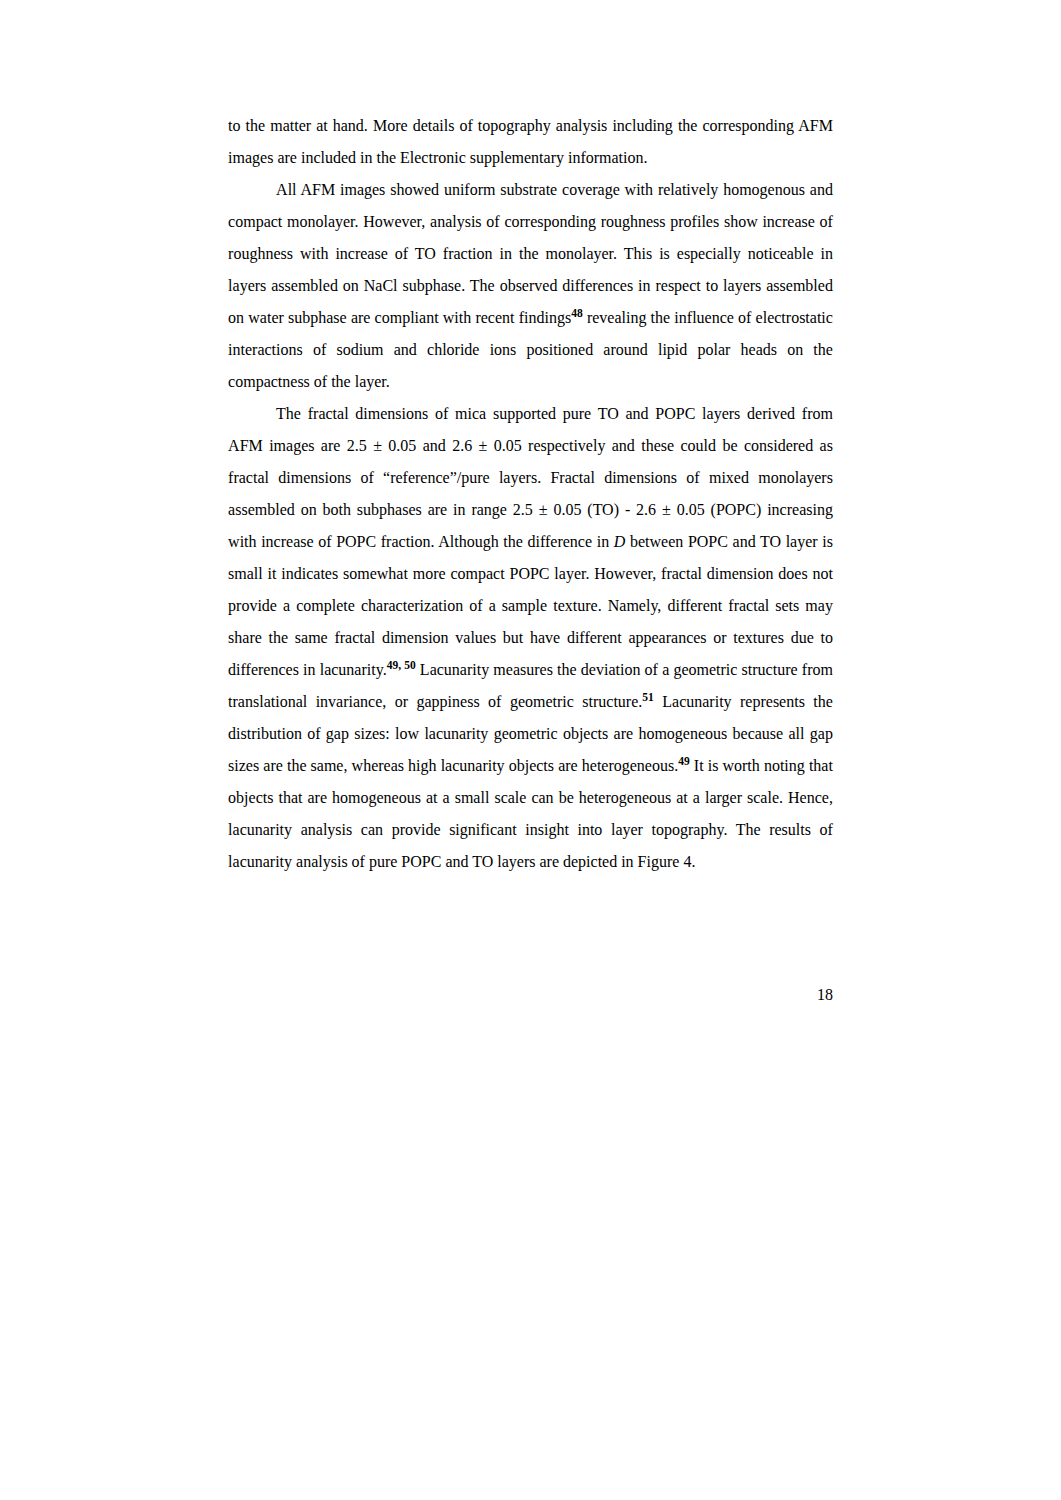to the matter at hand. More details of topography analysis including the corresponding AFM images are included in the Electronic supplementary information.
All AFM images showed uniform substrate coverage with relatively homogenous and compact monolayer. However, analysis of corresponding roughness profiles show increase of roughness with increase of TO fraction in the monolayer. This is especially noticeable in layers assembled on NaCl subphase. The observed differences in respect to layers assembled on water subphase are compliant with recent findings48 revealing the influence of electrostatic interactions of sodium and chloride ions positioned around lipid polar heads on the compactness of the layer.
The fractal dimensions of mica supported pure TO and POPC layers derived from AFM images are 2.5 ± 0.05 and 2.6 ± 0.05 respectively and these could be considered as fractal dimensions of “reference”/pure layers. Fractal dimensions of mixed monolayers assembled on both subphases are in range 2.5 ± 0.05 (TO) - 2.6 ± 0.05 (POPC) increasing with increase of POPC fraction. Although the difference in D between POPC and TO layer is small it indicates somewhat more compact POPC layer. However, fractal dimension does not provide a complete characterization of a sample texture. Namely, different fractal sets may share the same fractal dimension values but have different appearances or textures due to differences in lacunarity.49, 50 Lacunarity measures the deviation of a geometric structure from translational invariance, or gappiness of geometric structure.51 Lacunarity represents the distribution of gap sizes: low lacunarity geometric objects are homogeneous because all gap sizes are the same, whereas high lacunarity objects are heterogeneous.49 It is worth noting that objects that are homogeneous at a small scale can be heterogeneous at a larger scale. Hence, lacunarity analysis can provide significant insight into layer topography. The results of lacunarity analysis of pure POPC and TO layers are depicted in Figure 4.
18